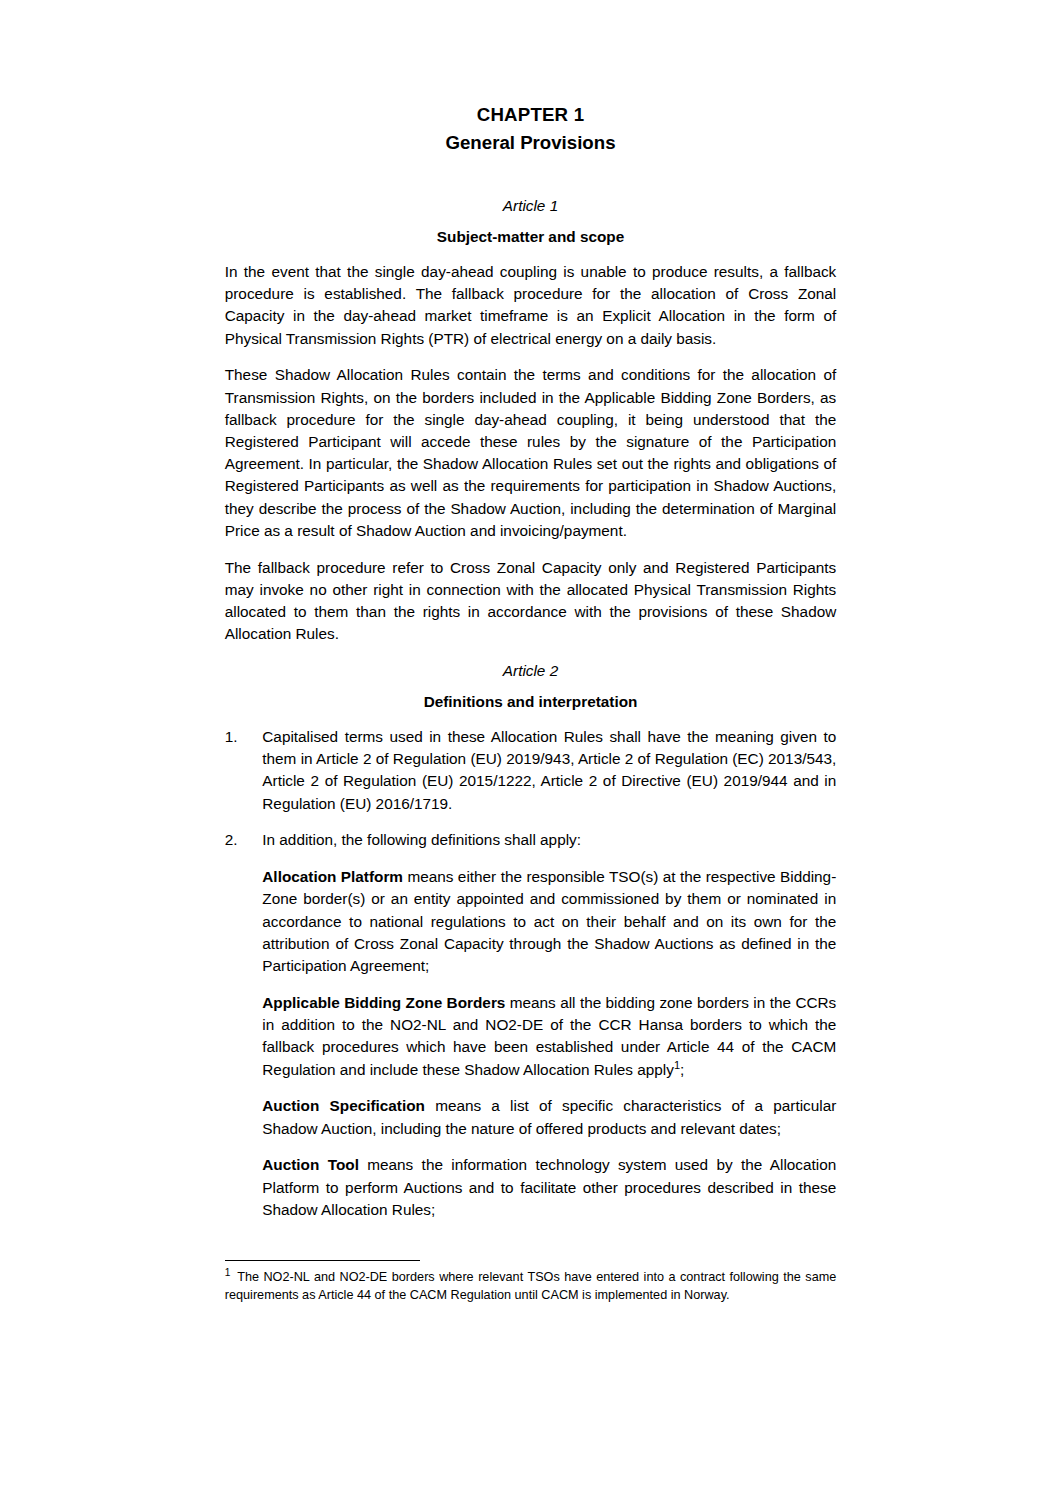CHAPTER 1
General Provisions
Article 1
Subject-matter and scope
In the event that the single day-ahead coupling is unable to produce results, a fallback procedure is established. The fallback procedure for the allocation of Cross Zonal Capacity in the day-ahead market timeframe is an Explicit Allocation in the form of Physical Transmission Rights (PTR) of electrical energy on a daily basis.
These Shadow Allocation Rules contain the terms and conditions for the allocation of Transmission Rights, on the borders included in the Applicable Bidding Zone Borders, as fallback procedure for the single day-ahead coupling, it being understood that the Registered Participant will accede these rules by the signature of the Participation Agreement. In particular, the Shadow Allocation Rules set out the rights and obligations of Registered Participants as well as the requirements for participation in Shadow Auctions, they describe the process of the Shadow Auction, including the determination of Marginal Price as a result of Shadow Auction and invoicing/payment.
The fallback procedure refer to Cross Zonal Capacity only and Registered Participants may invoke no other right in connection with the allocated Physical Transmission Rights allocated to them than the rights in accordance with the provisions of these Shadow Allocation Rules.
Article 2
Definitions and interpretation
1. Capitalised terms used in these Allocation Rules shall have the meaning given to them in Article 2 of Regulation (EU) 2019/943, Article 2 of Regulation (EC) 2013/543, Article 2 of Regulation (EU) 2015/1222, Article 2 of Directive (EU) 2019/944 and in Regulation (EU) 2016/1719.
2. In addition, the following definitions shall apply:
Allocation Platform means either the responsible TSO(s) at the respective Bidding-Zone border(s) or an entity appointed and commissioned by them or nominated in accordance to national regulations to act on their behalf and on its own for the attribution of Cross Zonal Capacity through the Shadow Auctions as defined in the Participation Agreement;
Applicable Bidding Zone Borders means all the bidding zone borders in the CCRs in addition to the NO2-NL and NO2-DE of the CCR Hansa borders to which the fallback procedures which have been established under Article 44 of the CACM Regulation and include these Shadow Allocation Rules apply1;
Auction Specification means a list of specific characteristics of a particular Shadow Auction, including the nature of offered products and relevant dates;
Auction Tool means the information technology system used by the Allocation Platform to perform Auctions and to facilitate other procedures described in these Shadow Allocation Rules;
1 The NO2-NL and NO2-DE borders where relevant TSOs have entered into a contract following the same requirements as Article 44 of the CACM Regulation until CACM is implemented in Norway.